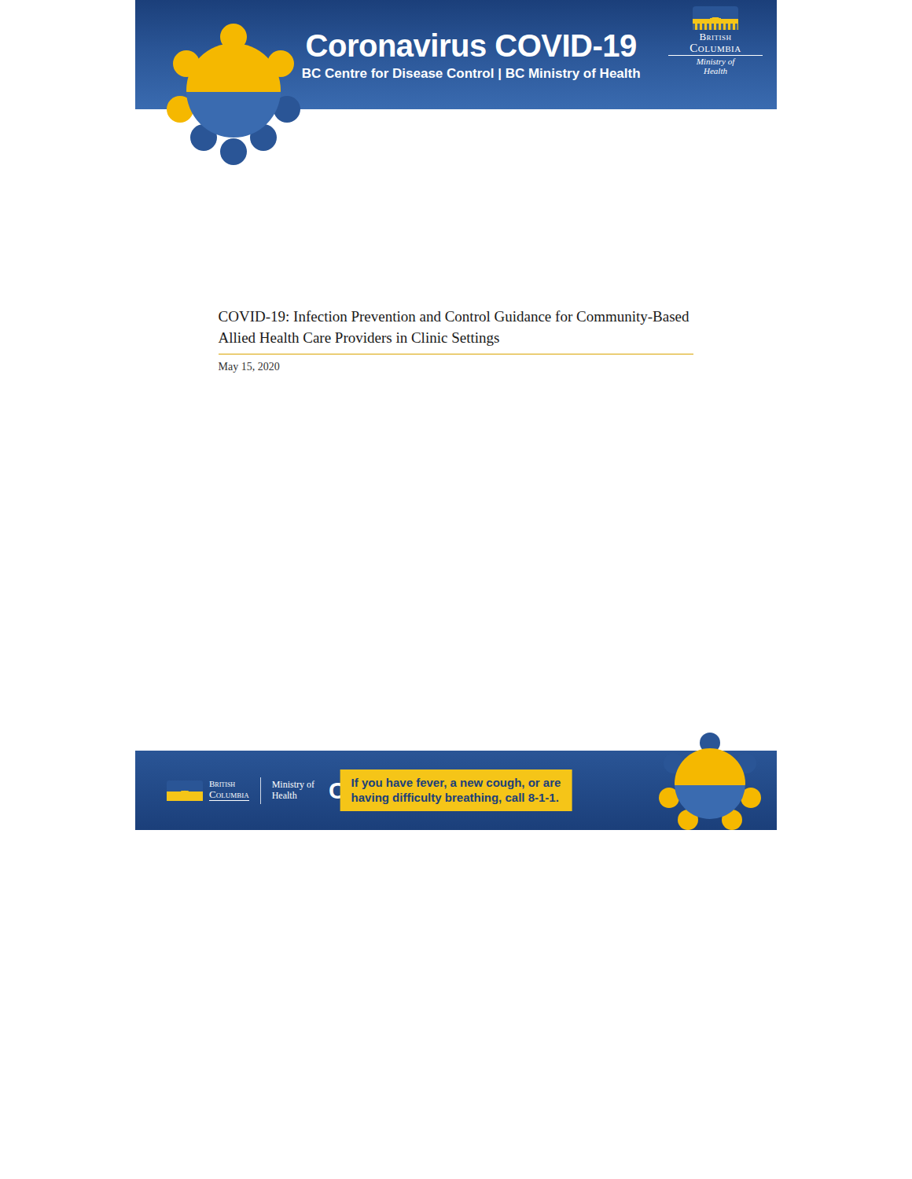Coronavirus COVID-19
BC Centre for Disease Control | BC Ministry of Health
British
Columbia
Ministry of
Health
COVID-19: Infection Prevention and Control Guidance for Community-Based Allied Health Care Providers in Clinic Settings
May 15, 2020
British Columbia
Ministry of
Health
CDC
BC Centre for Disease Control
If you have fever, a new cough, or are
having difficulty breathing, call 8-1-1.